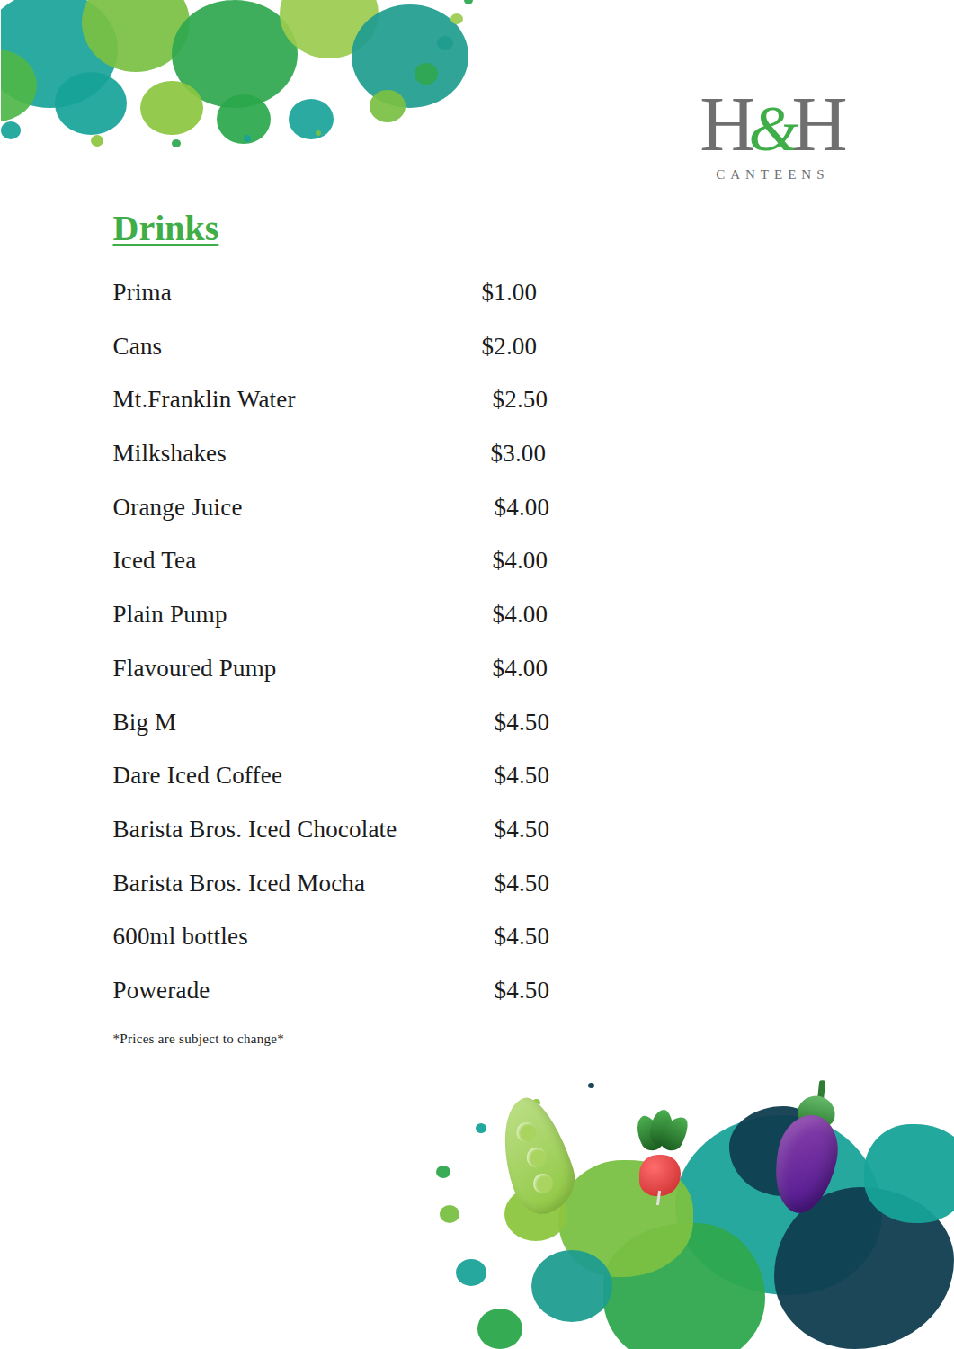H&H
Canteens
Drinks
Prima $1.00
Cans $2.00
Mt.Franklin Water $2.50
Milkshakes $3.00
Orange Juice $4.00
Iced Tea $4.00
Plain Pump $4.00
Flavoured Pump $4.00
Big M $4.50
Dare Iced Coffee $4.50
Barista Bros. Iced Chocolate $4.50
Barista Bros. Iced Mocha $4.50
600ml bottles $4.50
Powerade $4.50
*Prices are subject to change*